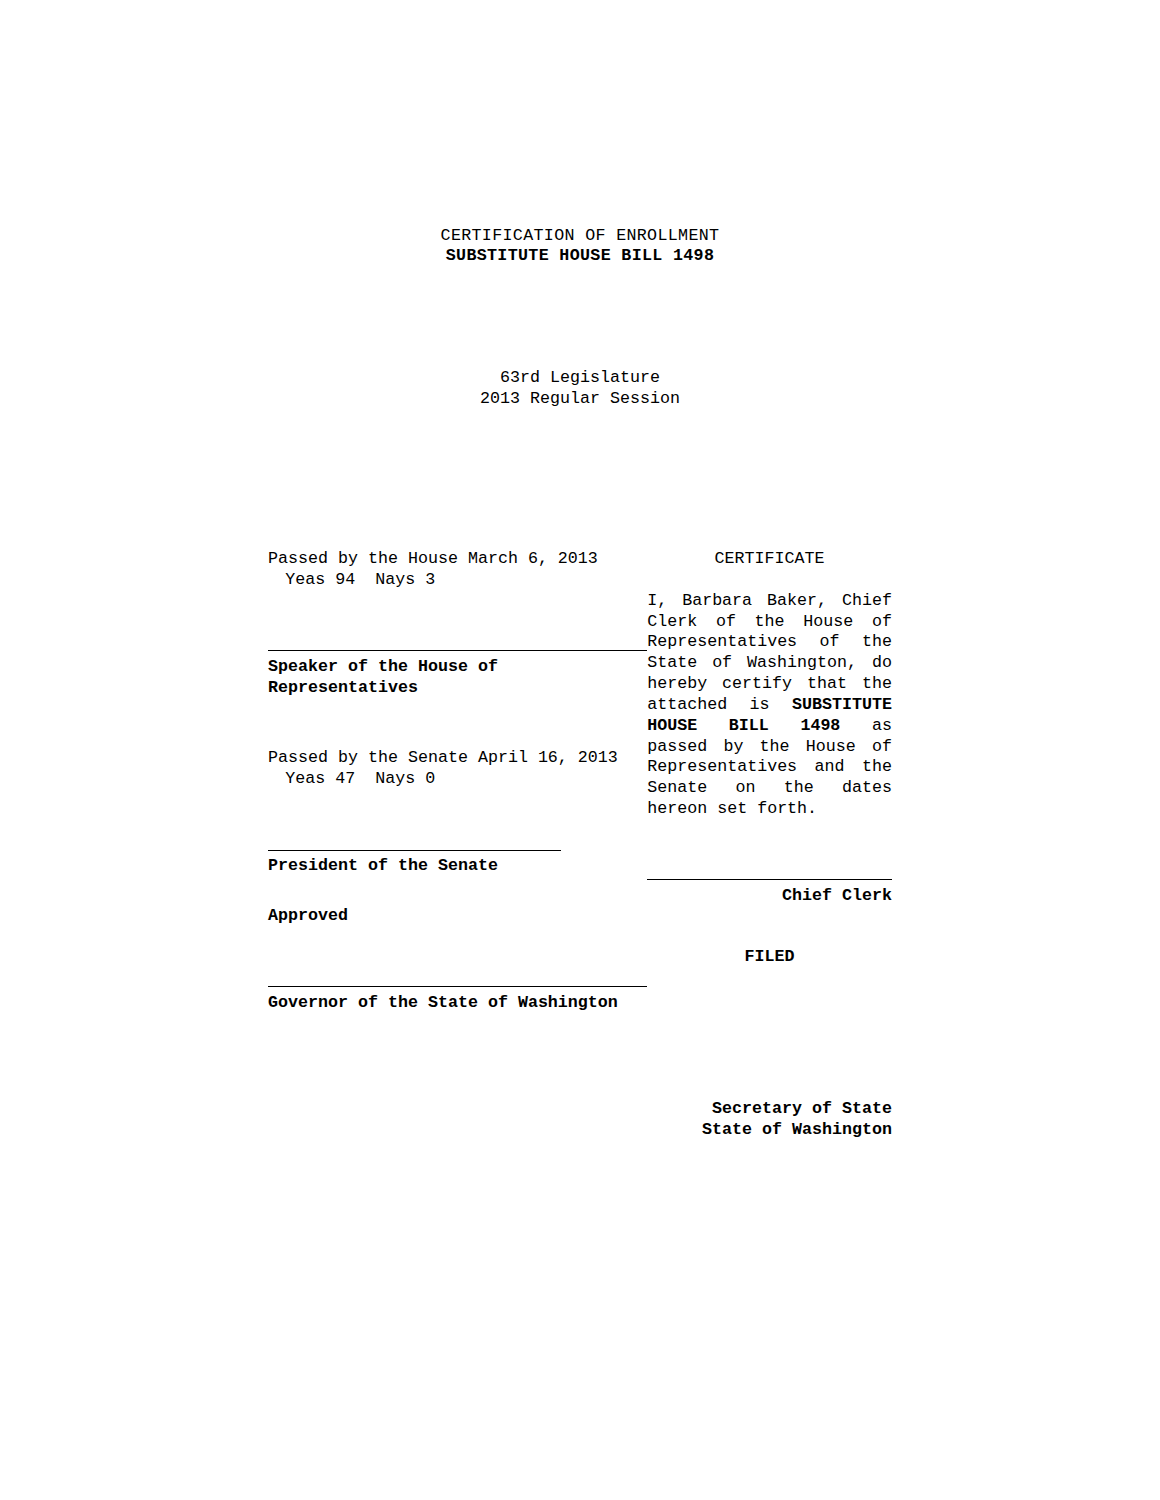CERTIFICATION OF ENROLLMENT
SUBSTITUTE HOUSE BILL 1498
63rd Legislature
2013 Regular Session
Passed by the House March 6, 2013Yeas 94 Nays 3
Speaker of the House of Representatives
Passed by the Senate April 16, 2013Yeas 47 Nays 0
President of the Senate
Approved
Governor of the State of Washington
CERTIFICATE
I, Barbara Baker, Chief Clerk of the House of Representatives of the State of Washington, do hereby certify that the attached is SUBSTITUTE HOUSE BILL 1498 as passed by the House of Representatives and the Senate on the dates hereon set forth.
Chief Clerk
FILED
Secretary of State
State of Washington